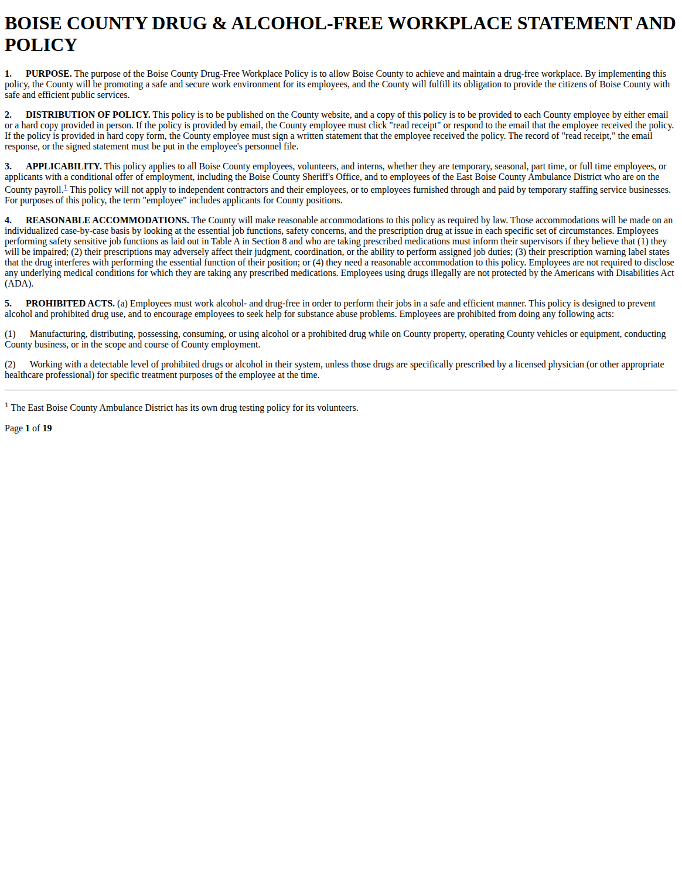BOISE COUNTY DRUG & ALCOHOL-FREE WORKPLACE STATEMENT AND POLICY
1. PURPOSE. The purpose of the Boise County Drug-Free Workplace Policy is to allow Boise County to achieve and maintain a drug-free workplace. By implementing this policy, the County will be promoting a safe and secure work environment for its employees, and the County will fulfill its obligation to provide the citizens of Boise County with safe and efficient public services.
2. DISTRIBUTION OF POLICY. This policy is to be published on the County website, and a copy of this policy is to be provided to each County employee by either email or a hard copy provided in person. If the policy is provided by email, the County employee must click "read receipt" or respond to the email that the employee received the policy. If the policy is provided in hard copy form, the County employee must sign a written statement that the employee received the policy. The record of "read receipt," the email response, or the signed statement must be put in the employee's personnel file.
3. APPLICABILITY. This policy applies to all Boise County employees, volunteers, and interns, whether they are temporary, seasonal, part time, or full time employees, or applicants with a conditional offer of employment, including the Boise County Sheriff's Office, and to employees of the East Boise County Ambulance District who are on the County payroll.1 This policy will not apply to independent contractors and their employees, or to employees furnished through and paid by temporary staffing service businesses. For purposes of this policy, the term "employee" includes applicants for County positions.
4. REASONABLE ACCOMMODATIONS. The County will make reasonable accommodations to this policy as required by law. Those accommodations will be made on an individualized case-by-case basis by looking at the essential job functions, safety concerns, and the prescription drug at issue in each specific set of circumstances. Employees performing safety sensitive job functions as laid out in Table A in Section 8 and who are taking prescribed medications must inform their supervisors if they believe that (1) they will be impaired; (2) their prescriptions may adversely affect their judgment, coordination, or the ability to perform assigned job duties; (3) their prescription warning label states that the drug interferes with performing the essential function of their position; or (4) they need a reasonable accommodation to this policy. Employees are not required to disclose any underlying medical conditions for which they are taking any prescribed medications. Employees using drugs illegally are not protected by the Americans with Disabilities Act (ADA).
5. PROHIBITED ACTS. (a) Employees must work alcohol- and drug-free in order to perform their jobs in a safe and efficient manner. This policy is designed to prevent alcohol and prohibited drug use, and to encourage employees to seek help for substance abuse problems. Employees are prohibited from doing any following acts:
(1) Manufacturing, distributing, possessing, consuming, or using alcohol or a prohibited drug while on County property, operating County vehicles or equipment, conducting County business, or in the scope and course of County employment.
(2) Working with a detectable level of prohibited drugs or alcohol in their system, unless those drugs are specifically prescribed by a licensed physician (or other appropriate healthcare professional) for specific treatment purposes of the employee at the time.
1 The East Boise County Ambulance District has its own drug testing policy for its volunteers.
Page 1 of 19